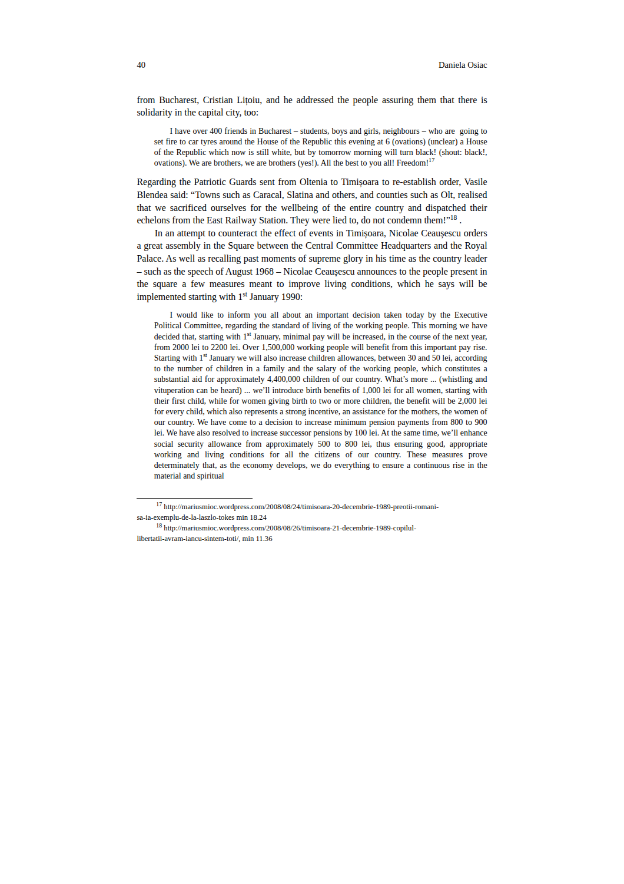40 Daniela Osiac
from Bucharest, Cristian Lițoiu, and he addressed the people assuring them that there is solidarity in the capital city, too:
I have over 400 friends in Bucharest – students, boys and girls, neighbours – who are going to set fire to car tyres around the House of the Republic this evening at 6 (ovations) (unclear) a House of the Republic which now is still white, but by tomorrow morning will turn black! (shout: black!, ovations). We are brothers, we are brothers (yes!). All the best to you all! Freedom!17
Regarding the Patriotic Guards sent from Oltenia to Timișoara to re-establish order, Vasile Blendea said: “Towns such as Caracal, Slatina and others, and counties such as Olt, realised that we sacrificed ourselves for the wellbeing of the entire country and dispatched their echelons from the East Railway Station. They were lied to, do not condemn them!”18 .
In an attempt to counteract the effect of events in Timișoara, Nicolae Ceaușescu orders a great assembly in the Square between the Central Committee Headquarters and the Royal Palace. As well as recalling past moments of supreme glory in his time as the country leader – such as the speech of August 1968 – Nicolae Ceaușescu announces to the people present in the square a few measures meant to improve living conditions, which he says will be implemented starting with 1st January 1990:
I would like to inform you all about an important decision taken today by the Executive Political Committee, regarding the standard of living of the working people. This morning we have decided that, starting with 1st January, minimal pay will be increased, in the course of the next year, from 2000 lei to 2200 lei. Over 1,500,000 working people will benefit from this important pay rise. Starting with 1st January we will also increase children allowances, between 30 and 50 lei, according to the number of children in a family and the salary of the working people, which constitutes a substantial aid for approximately 4,400,000 children of our country. What’s more ... (whistling and vituperation can be heard) ... we’ll introduce birth benefits of 1,000 lei for all women, starting with their first child, while for women giving birth to two or more children, the benefit will be 2,000 lei for every child, which also represents a strong incentive, an assistance for the mothers, the women of our country. We have come to a decision to increase minimum pension payments from 800 to 900 lei. We have also resolved to increase successor pensions by 100 lei. At the same time, we’ll enhance social security allowance from approximately 500 to 800 lei, thus ensuring good, appropriate working and living conditions for all the citizens of our country. These measures prove determinately that, as the economy develops, we do everything to ensure a continuous rise in the material and spiritual
17 http://mariusmioc.wordpress.com/2008/08/24/timisoara-20-decembrie-1989-preotii-romani-
sa-ia-exemplu-de-la-laszlo-tokes min 18.24
18 http://mariusmioc.wordpress.com/2008/08/26/timisoara-21-decembrie-1989-copilul-
libertatii-avram-iancu-sintem-toti/, min 11.36